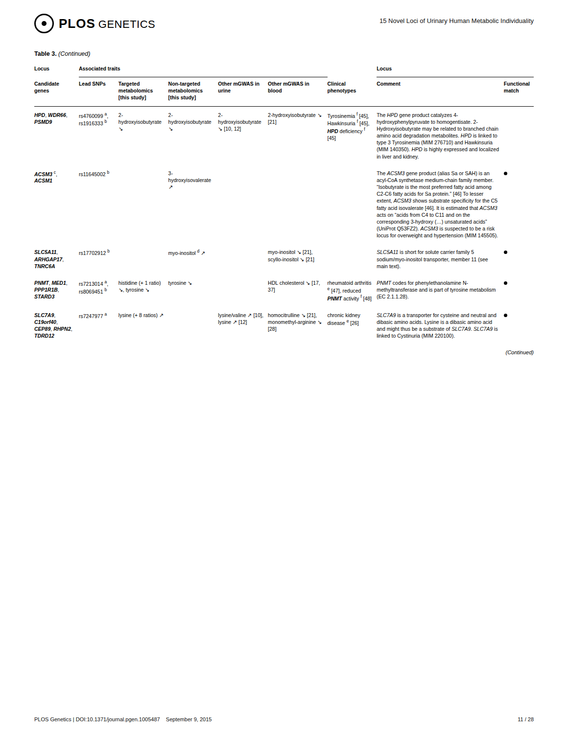PLOS GENETICS
15 Novel Loci of Urinary Human Metabolic Individuality
Table 3. (Continued)
| Locus | Associated traits | | Locus |
| --- | --- | --- | --- |
| Candidate genes | Lead SNPs | Targeted metabolomics [this study] | Non-targeted metabolomics [this study] | Other mGWAS in urine | Other mGWAS in blood | Clinical phenotypes | Comment | Functional match |
| HPD , WDR66 , PSMD9 | rs4760099 a , rs1916333 b | 2-hydroxyisobutyrate | 2-hydroxyisobutyrate | 2-hydroxyisobutyrate [10, 12] | 2-hydroxyisobutyrate [21] | Tyrosinemia f [45], Hawkinsuria f [45], HPD deficiency f [45] | The HPD gene product catalyzes 4-hydroxyphenylpyruvate to homogentisate. 2-Hydroxyisobutyrate may be related to branched chain amino acid degradation metabolites. HPD is linked to type 3 Tyrosinemia (MIM 276710) and Hawkinsuria (MIM 140350). HPD is highly expressed and localized in liver and kidney. | |
| ACSM3 c , ACSM1 | rs11645002 b | | 3-hydroxyisovalerate | | | | The ACSM3 gene product (alias Sa or SAH) is an acyl-CoA synthetase medium-chain family member. “Isobutyrate is the most preferred fatty acid among C2-C6 fatty acids for Sa protein.” [46] To lesser extent, ACSM3 shows substrate specificity for the C5 fatty acid isovalerate [46]. It is estimated that ACSM3 acts on “acids from C4 to C11 and on the corresponding 3-hydroxy (…) unsaturated acids” (UniProt Q53FZ2). ACSM3 is suspected to be a risk locus for overweight and hypertension (MIM 145505). | |
| SLC5A11 , ARHGAP17 , TNRC6A | rs17702912 b | | myo-inositol d | | myo-inositol [21], scyllo-inositol [21] | | SLC5A11 is short for solute carrier family 5 sodium/myo-inositol transporter, member 11 (see main text). | |
| PNMT , MED1 , PPP1R1B , STARD3 | rs7213014 a , rs8069451 b | histidine (+ 1 ratio) , tyrosine | tyrosine | | HDL cholesterol [17, 37] | rheumatoid arthritis e [47], reduced PNMT activity f [48] | PNMT codes for phenylethanolamine N-methyltransferase and is part of tyrosine metabolism (EC 2.1.1.28). | |
| SLC7A9 , C19orf40 , CEP89 , RHPN2 , TDRD12 | rs7247977 a | lysine (+ 8 ratios) | | lysine/valine [10], lysine [12] | homocitrulline [21], monomethyl-arginine [28] | chronic kidney disease e [26] | SLC7A9 is a transporter for cysteine and neutral and dibasic amino acids. Lysine is a dibasic amino acid and might thus be a substrate of SLC7A9 . SLC7A9 is linked to Cystinuria (MIM 220100). | |
(Continued)
PLOS Genetics | DOI:10.1371/journal.pgen.1005487 September 9, 2015
11 / 28